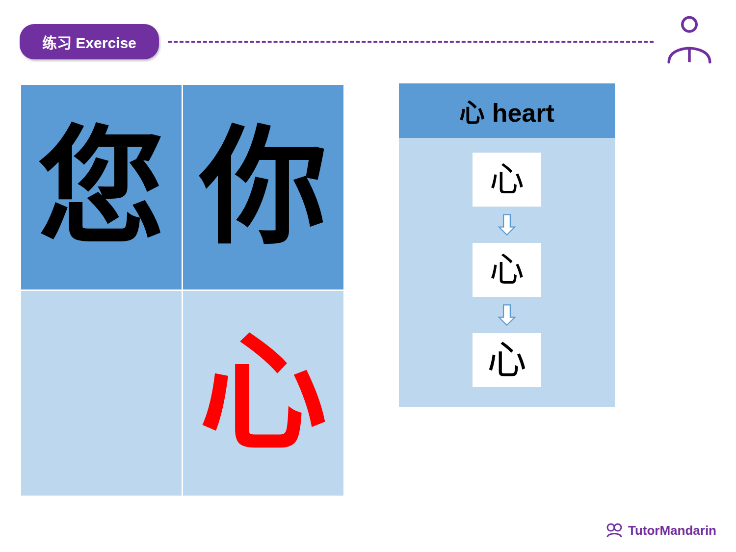练习 Exercise
| 您 | 你 |
| | 心 |
心 heart
心
心
心
TutorMandarin